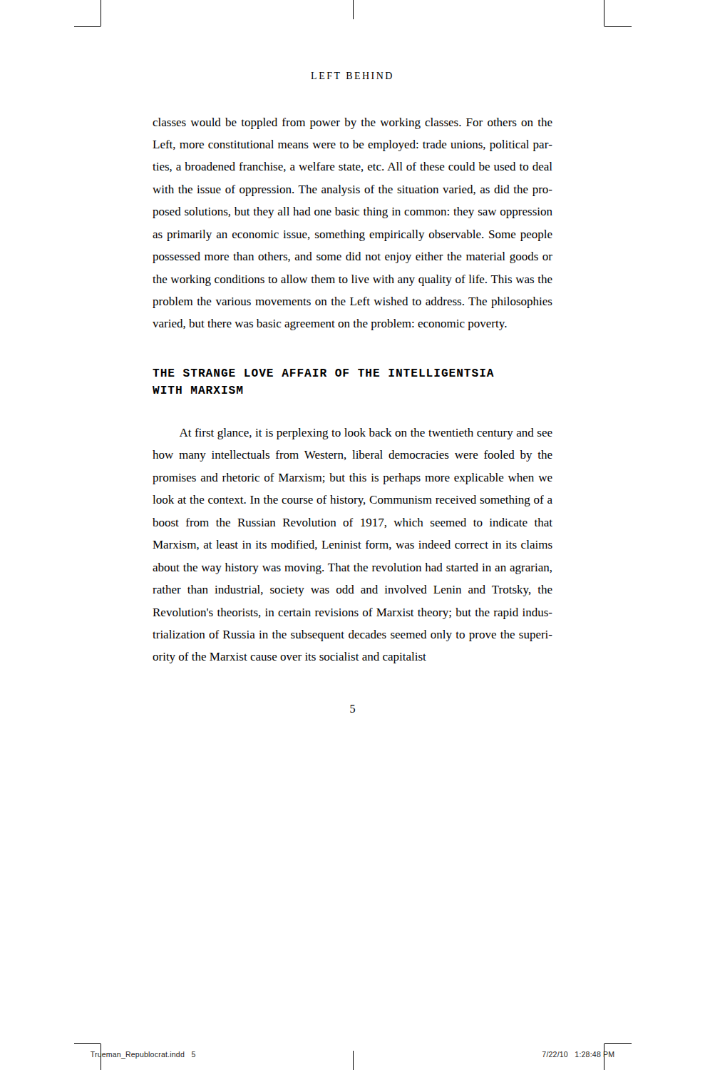Left Behind
classes would be toppled from power by the working classes. For others on the Left, more constitutional means were to be employed: trade unions, political parties, a broadened franchise, a welfare state, etc. All of these could be used to deal with the issue of oppression. The analysis of the situation varied, as did the proposed solutions, but they all had one basic thing in common: they saw oppression as primarily an economic issue, something empirically observable. Some people possessed more than others, and some did not enjoy either the material goods or the working conditions to allow them to live with any quality of life. This was the problem the various movements on the Left wished to address. The philosophies varied, but there was basic agreement on the problem: economic poverty.
The Strange Love Affair of the Intelligentsia
with Marxism
At first glance, it is perplexing to look back on the twentieth century and see how many intellectuals from Western, liberal democracies were fooled by the promises and rhetoric of Marxism; but this is perhaps more explicable when we look at the context. In the course of history, Communism received something of a boost from the Russian Revolution of 1917, which seemed to indicate that Marxism, at least in its modified, Leninist form, was indeed correct in its claims about the way history was moving. That the revolution had started in an agrarian, rather than industrial, society was odd and involved Lenin and Trotsky, the Revolution's theorists, in certain revisions of Marxist theory; but the rapid industrialization of Russia in the subsequent decades seemed only to prove the superiority of the Marxist cause over its socialist and capitalist
5
Trueman_Republocrat.indd 5 7/22/10 1:28:48 PM